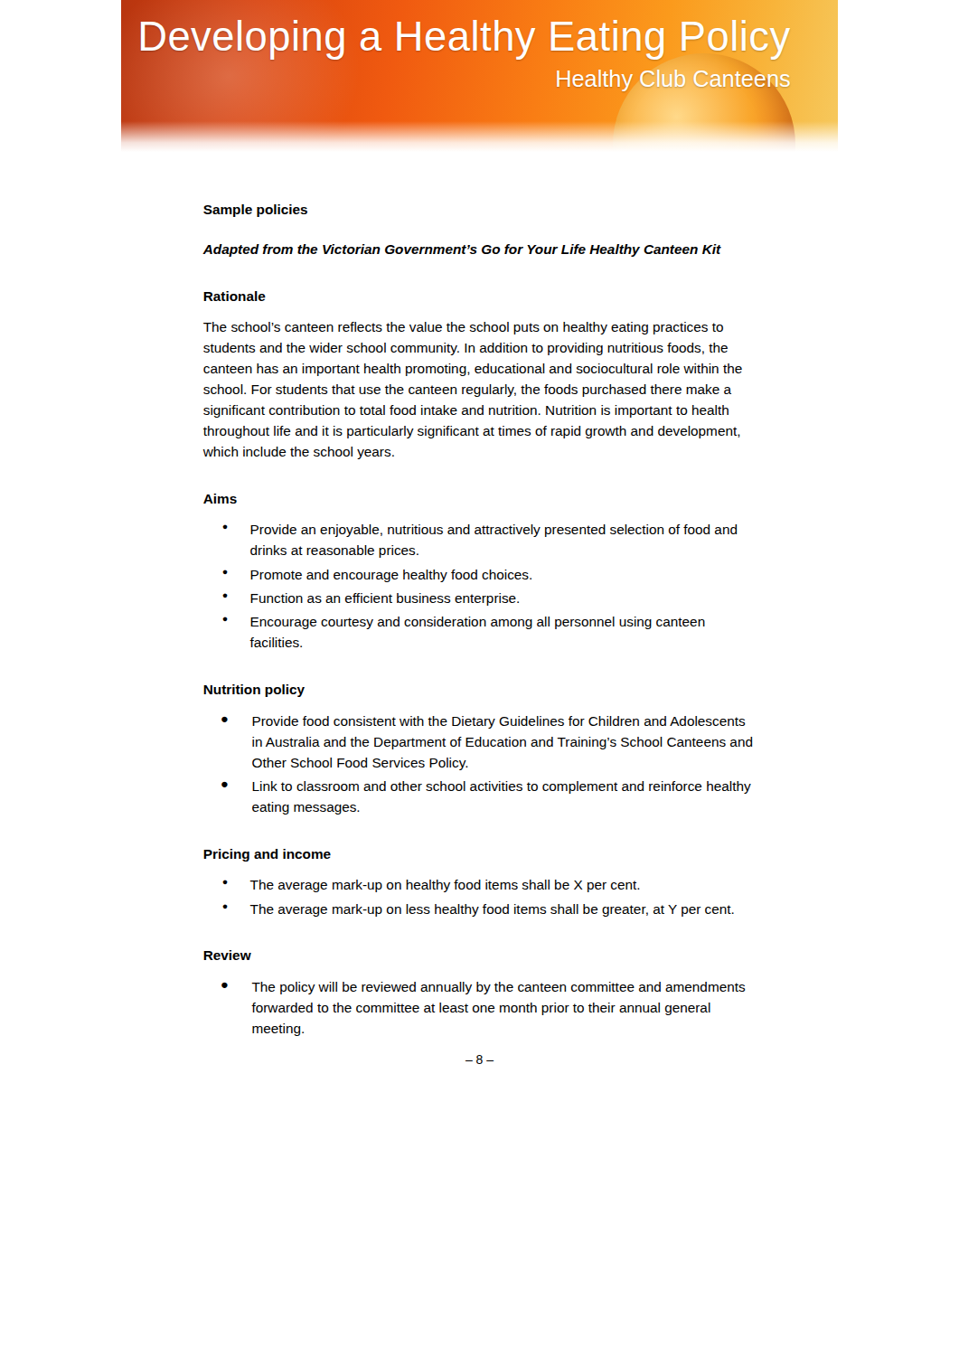Developing a Healthy Eating Policy
Healthy Club Canteens
Sample policies
Adapted from the Victorian Government’s Go for Your Life Healthy Canteen Kit
Rationale
The school’s canteen reflects the value the school puts on healthy eating practices to students and the wider school community. In addition to providing nutritious foods, the canteen has an important health promoting, educational and sociocultural role within the school. For students that use the canteen regularly, the foods purchased there make a significant contribution to total food intake and nutrition. Nutrition is important to health throughout life and it is particularly significant at times of rapid growth and development, which include the school years.
Aims
Provide an enjoyable, nutritious and attractively presented selection of food and drinks at reasonable prices.
Promote and encourage healthy food choices.
Function as an efficient business enterprise.
Encourage courtesy and consideration among all personnel using canteen facilities.
Nutrition policy
Provide food consistent with the Dietary Guidelines for Children and Adolescents in Australia and the Department of Education and Training’s School Canteens and Other School Food Services Policy.
Link to classroom and other school activities to complement and reinforce healthy eating messages.
Pricing and income
The average mark-up on healthy food items shall be X per cent.
The average mark-up on less healthy food items shall be greater, at Y per cent.
Review
The policy will be reviewed annually by the canteen committee and amendments forwarded to the committee at least one month prior to their annual general meeting.
– 8 –